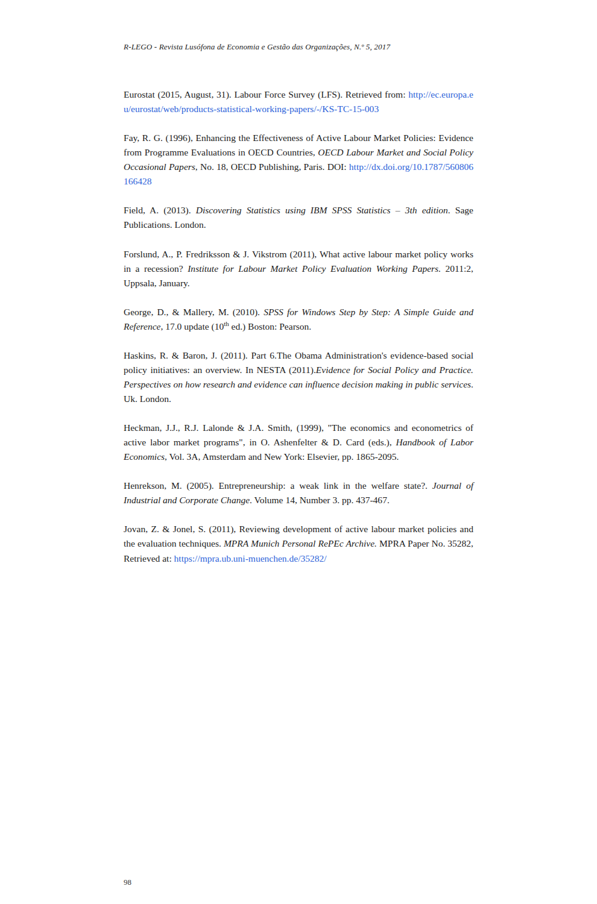R-LEGO - Revista Lusófona de Economia e Gestão das Organizações, N.º 5, 2017
Eurostat (2015, August, 31). Labour Force Survey (LFS). Retrieved from: http://ec.europa.eu/eurostat/web/products-statistical-working-papers/-/KS-TC-15-003
Fay, R. G. (1996), Enhancing the Effectiveness of Active Labour Market Policies: Evidence from Programme Evaluations in OECD Countries, OECD Labour Market and Social Policy Occasional Papers, No. 18, OECD Publishing, Paris. DOI: http://dx.doi.org/10.1787/560806166428
Field, A. (2013). Discovering Statistics using IBM SPSS Statistics – 3th edition. Sage Publications. London.
Forslund, A., P. Fredriksson & J. Vikstrom (2011), What active labour market policy works in a recession? Institute for Labour Market Policy Evaluation Working Papers. 2011:2, Uppsala, January.
George, D., & Mallery, M. (2010). SPSS for Windows Step by Step: A Simple Guide and Reference, 17.0 update (10th ed.) Boston: Pearson.
Haskins, R. & Baron, J. (2011). Part 6.The Obama Administration's evidence-based social policy initiatives: an overview. In NESTA (2011).Evidence for Social Policy and Practice. Perspectives on how research and evidence can influence decision making in public services. Uk. London.
Heckman, J.J., R.J. Lalonde & J.A. Smith, (1999), "The economics and econometrics of active labor market programs", in O. Ashenfelter & D. Card (eds.), Handbook of Labor Economics, Vol. 3A, Amsterdam and New York: Elsevier, pp. 1865-2095.
Henrekson, M. (2005). Entrepreneurship: a weak link in the welfare state?. Journal of Industrial and Corporate Change. Volume 14, Number 3. pp. 437-467.
Jovan, Z. & Jonel, S. (2011), Reviewing development of active labour market policies and the evaluation techniques. MPRA Munich Personal RePEc Archive. MPRA Paper No. 35282, Retrieved at: https://mpra.ub.uni-muenchen.de/35282/
98